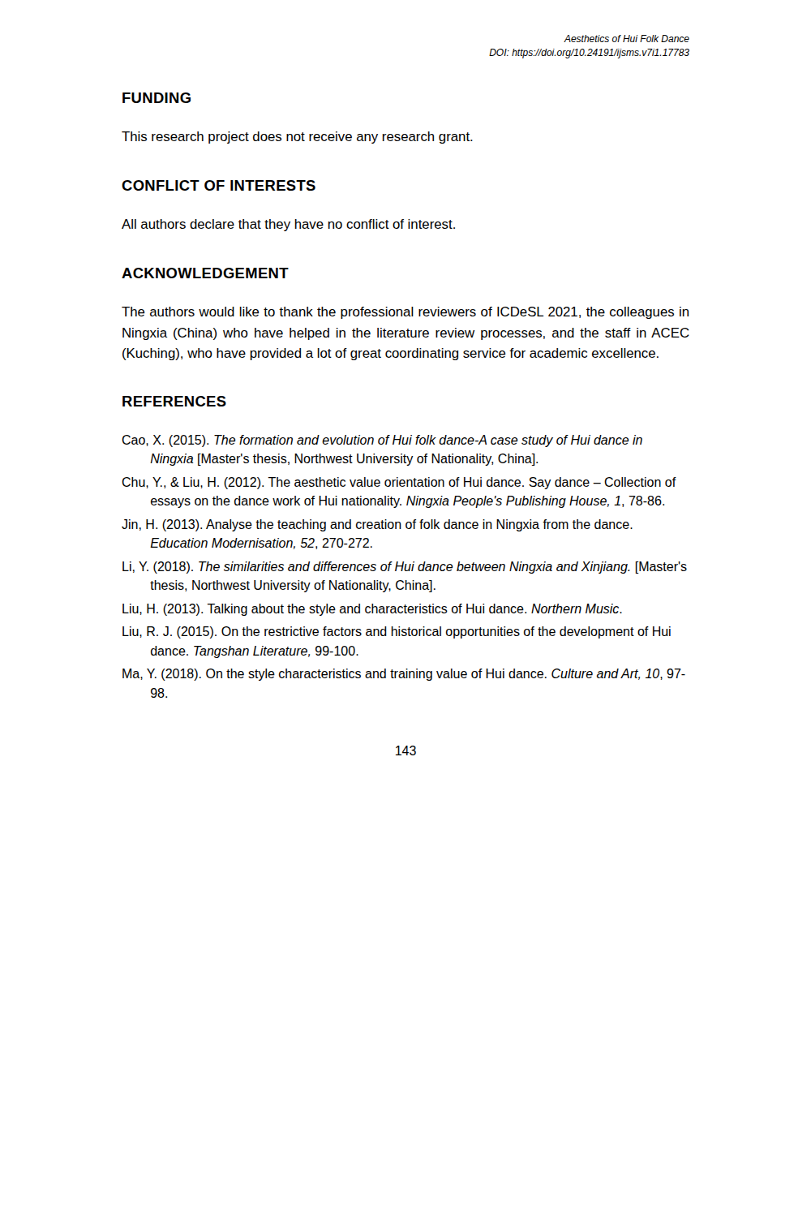Aesthetics of Hui Folk Dance
DOI: https://doi.org/10.24191/ijsms.v7i1.17783
FUNDING
This research project does not receive any research grant.
CONFLICT OF INTERESTS
All authors declare that they have no conflict of interest.
ACKNOWLEDGEMENT
The authors would like to thank the professional reviewers of ICDeSL 2021, the colleagues in Ningxia (China) who have helped in the literature review processes, and the staff in ACEC (Kuching), who have provided a lot of great coordinating service for academic excellence.
REFERENCES
Cao, X. (2015). The formation and evolution of Hui folk dance-A case study of Hui dance in Ningxia [Master's thesis, Northwest University of Nationality, China].
Chu, Y., & Liu, H. (2012). The aesthetic value orientation of Hui dance. Say dance – Collection of essays on the dance work of Hui nationality. Ningxia People's Publishing House, 1, 78-86.
Jin, H. (2013). Analyse the teaching and creation of folk dance in Ningxia from the dance. Education Modernisation, 52, 270-272.
Li, Y. (2018). The similarities and differences of Hui dance between Ningxia and Xinjiang. [Master's thesis, Northwest University of Nationality, China].
Liu, H. (2013). Talking about the style and characteristics of Hui dance. Northern Music.
Liu, R. J. (2015). On the restrictive factors and historical opportunities of the development of Hui dance. Tangshan Literature, 99-100.
Ma, Y. (2018). On the style characteristics and training value of Hui dance. Culture and Art, 10, 97-98.
143